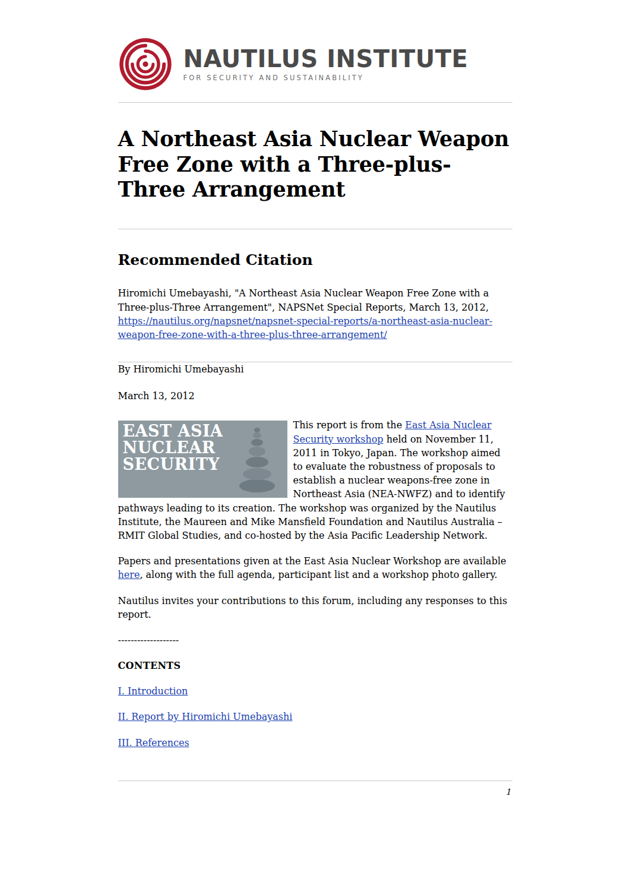NAUTILUS INSTITUTE
FOR SECURITY AND SUSTAINABILITY
A Northeast Asia Nuclear Weapon Free Zone with a Three-plus-Three Arrangement
Recommended Citation
Hiromichi Umebayashi, "A Northeast Asia Nuclear Weapon Free Zone with a Three-plus-Three Arrangement", NAPSNet Special Reports, March 13, 2012, https://nautilus.org/napsnet/napsnet-special-reports/a-northeast-asia-nuclear-weapon-free-zone-with-a-three-plus-three-arrangement/
By Hiromichi Umebayashi
March 13, 2012
EAST ASIA NUCLEAR SECURITY
This report is from the East Asia Nuclear Security workshop held on November 11, 2011 in Tokyo, Japan. The workshop aimed to evaluate the robustness of proposals to establish a nuclear weapons-free zone in Northeast Asia (NEA-NWFZ) and to identify pathways leading to its creation. The workshop was organized by the Nautilus Institute, the Maureen and Mike Mansfield Foundation and Nautilus Australia – RMIT Global Studies, and co-hosted by the Asia Pacific Leadership Network.
Papers and presentations given at the East Asia Nuclear Workshop are available here, along with the full agenda, participant list and a workshop photo gallery.
Nautilus invites your contributions to this forum, including any responses to this report.
-------------------
CONTENTS
I. Introduction
II. Report by Hiromichi Umebayashi
III. References
1